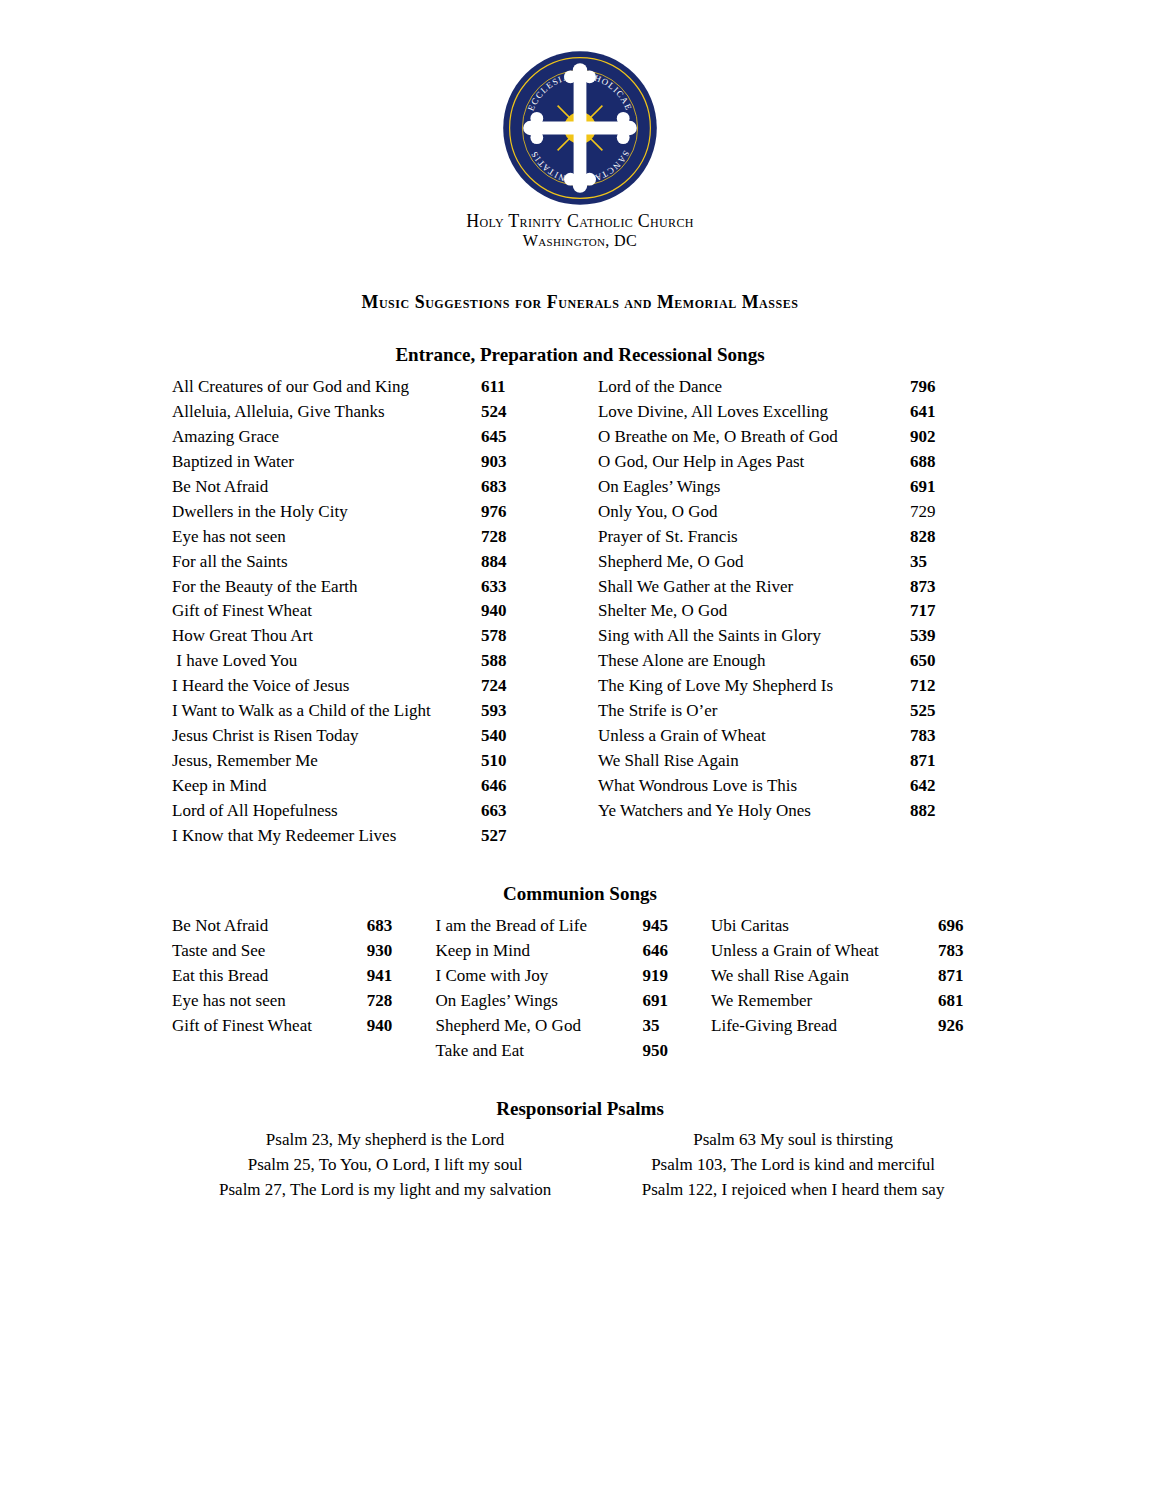ECCLESIA CATHOLICAE SANCTAE TRINITATIS
Holy Trinity Catholic Church Washington, DC
Music Suggestions for Funerals and Memorial Masses
Entrance, Preparation and Recessional Songs
| All Creatures of our God and King | 611 | Lord of the Dance | 796 |
| Alleluia, Alleluia, Give Thanks | 524 | Love Divine, All Loves Excelling | 641 |
| Amazing Grace | 645 | O Breathe on Me, O Breath of God | 902 |
| Baptized in Water | 903 | O God, Our Help in Ages Past | 688 |
| Be Not Afraid | 683 | On Eagles’ Wings | 691 |
| Dwellers in the Holy City | 976 | Only You, O God | 729 |
| Eye has not seen | 728 | Prayer of St. Francis | 828 |
| For all the Saints | 884 | Shepherd Me, O God | 35 |
| For the Beauty of the Earth | 633 | Shall We Gather at the River | 873 |
| Gift of Finest Wheat | 940 | Shelter Me, O God | 717 |
| How Great Thou Art | 578 | Sing with All the Saints in Glory | 539 |
| I have Loved You | 588 | These Alone are Enough | 650 |
| I Heard the Voice of Jesus | 724 | The King of Love My Shepherd Is | 712 |
| I Want to Walk as a Child of the Light | 593 | The Strife is O’er | 525 |
| Jesus Christ is Risen Today | 540 | Unless a Grain of Wheat | 783 |
| Jesus, Remember Me | 510 | We Shall Rise Again | 871 |
| Keep in Mind | 646 | What Wondrous Love is This | 642 |
| Lord of All Hopefulness | 663 | Ye Watchers and Ye Holy Ones | 882 |
| I Know that My Redeemer Lives | 527 | | |
Communion Songs
| Be Not Afraid | 683 | I am the Bread of Life | 945 | Ubi Caritas | 696 |
| Taste and See | 930 | Keep in Mind | 646 | Unless a Grain of Wheat | 783 |
| Eat this Bread | 941 | I Come with Joy | 919 | We shall Rise Again | 871 |
| Eye has not seen | 728 | On Eagles’ Wings | 691 | We Remember | 681 |
| Gift of Finest Wheat | 940 | Shepherd Me, O God | 35 | Life-Giving Bread | 926 |
| | | Take and Eat | 950 | | |
Responsorial Psalms
| Psalm 23, My shepherd is the Lord | Psalm 63 My soul is thirsting |
| Psalm 25, To You, O Lord, I lift my soul | Psalm 103, The Lord is kind and merciful |
| Psalm 27, The Lord is my light and my salvation | Psalm 122, I rejoiced when I heard them say |